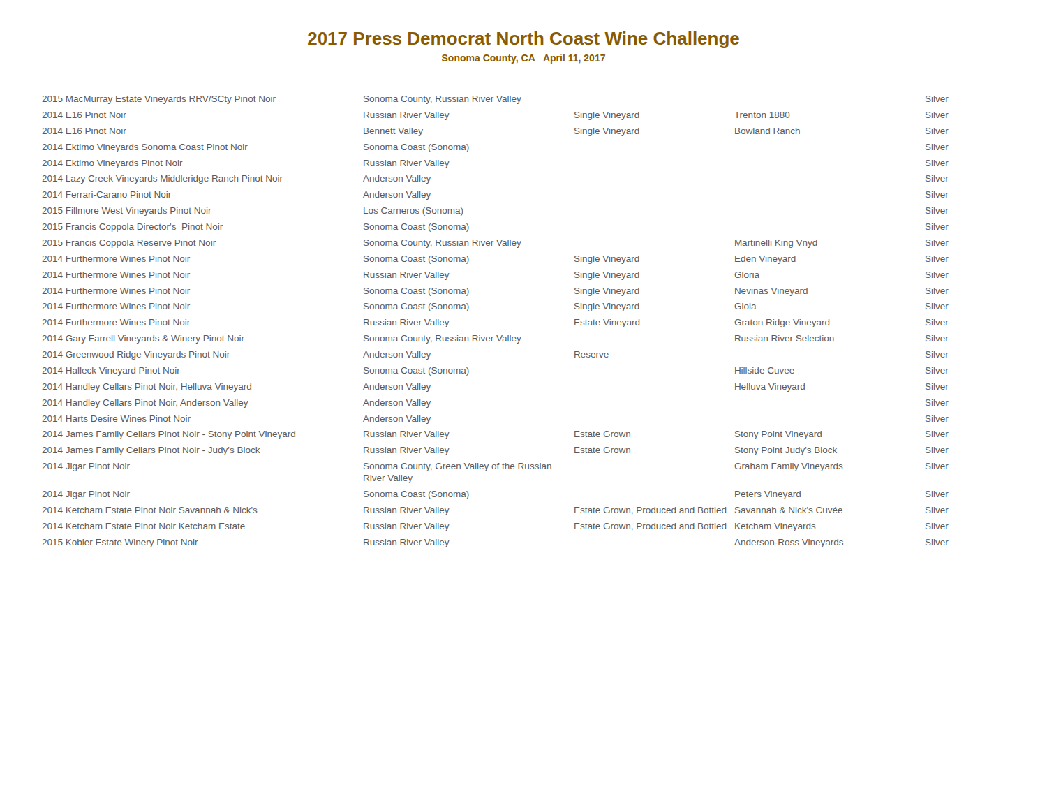2017 Press Democrat North Coast Wine Challenge
Sonoma County, CA April 11, 2017
| 2015 MacMurray Estate Vineyards RRV/SCty Pinot Noir | Sonoma County, Russian River Valley | | | Silver |
| 2014 E16 Pinot Noir | Russian River Valley | Single Vineyard | Trenton 1880 | Silver |
| 2014 E16 Pinot Noir | Bennett Valley | Single Vineyard | Bowland Ranch | Silver |
| 2014 Ektimo Vineyards Sonoma Coast Pinot Noir | Sonoma Coast (Sonoma) | | | Silver |
| 2014 Ektimo Vineyards Pinot Noir | Russian River Valley | | | Silver |
| 2014 Lazy Creek Vineyards Middleridge Ranch Pinot Noir | Anderson Valley | | | Silver |
| 2014 Ferrari-Carano Pinot Noir | Anderson Valley | | | Silver |
| 2015 Fillmore West Vineyards Pinot Noir | Los Carneros (Sonoma) | | | Silver |
| 2015 Francis Coppola Director's Pinot Noir | Sonoma Coast (Sonoma) | | | Silver |
| 2015 Francis Coppola Reserve Pinot Noir | Sonoma County, Russian River Valley | | Martinelli King Vnyd | Silver |
| 2014 Furthermore Wines Pinot Noir | Sonoma Coast (Sonoma) | Single Vineyard | Eden Vineyard | Silver |
| 2014 Furthermore Wines Pinot Noir | Russian River Valley | Single Vineyard | Gloria | Silver |
| 2014 Furthermore Wines Pinot Noir | Sonoma Coast (Sonoma) | Single Vineyard | Nevinas Vineyard | Silver |
| 2014 Furthermore Wines Pinot Noir | Sonoma Coast (Sonoma) | Single Vineyard | Gioia | Silver |
| 2014 Furthermore Wines Pinot Noir | Russian River Valley | Estate Vineyard | Graton Ridge Vineyard | Silver |
| 2014 Gary Farrell Vineyards & Winery Pinot Noir | Sonoma County, Russian River Valley | | Russian River Selection | Silver |
| 2014 Greenwood Ridge Vineyards Pinot Noir | Anderson Valley | Reserve | | Silver |
| 2014 Halleck Vineyard Pinot Noir | Sonoma Coast (Sonoma) | | Hillside Cuvee | Silver |
| 2014 Handley Cellars Pinot Noir, Helluva Vineyard | Anderson Valley | | Helluva Vineyard | Silver |
| 2014 Handley Cellars Pinot Noir, Anderson Valley | Anderson Valley | | | Silver |
| 2014 Harts Desire Wines Pinot Noir | Anderson Valley | | | Silver |
| 2014 James Family Cellars Pinot Noir - Stony Point Vineyard | Russian River Valley | Estate Grown | Stony Point Vineyard | Silver |
| 2014 James Family Cellars Pinot Noir - Judy's Block | Russian River Valley | Estate Grown | Stony Point Judy's Block | Silver |
| 2014 Jigar Pinot Noir | Sonoma County, Green Valley of the Russian River Valley | | Graham Family Vineyards | Silver |
| 2014 Jigar Pinot Noir | Sonoma Coast (Sonoma) | | Peters Vineyard | Silver |
| 2014 Ketcham Estate Pinot Noir Savannah & Nick's | Russian River Valley | Estate Grown, Produced and Bottled | Savannah & Nick's Cuvée | Silver |
| 2014 Ketcham Estate Pinot Noir Ketcham Estate | Russian River Valley | Estate Grown, Produced and Bottled | Ketcham Vineyards | Silver |
| 2015 Kobler Estate Winery Pinot Noir | Russian River Valley | | Anderson-Ross Vineyards | Silver |